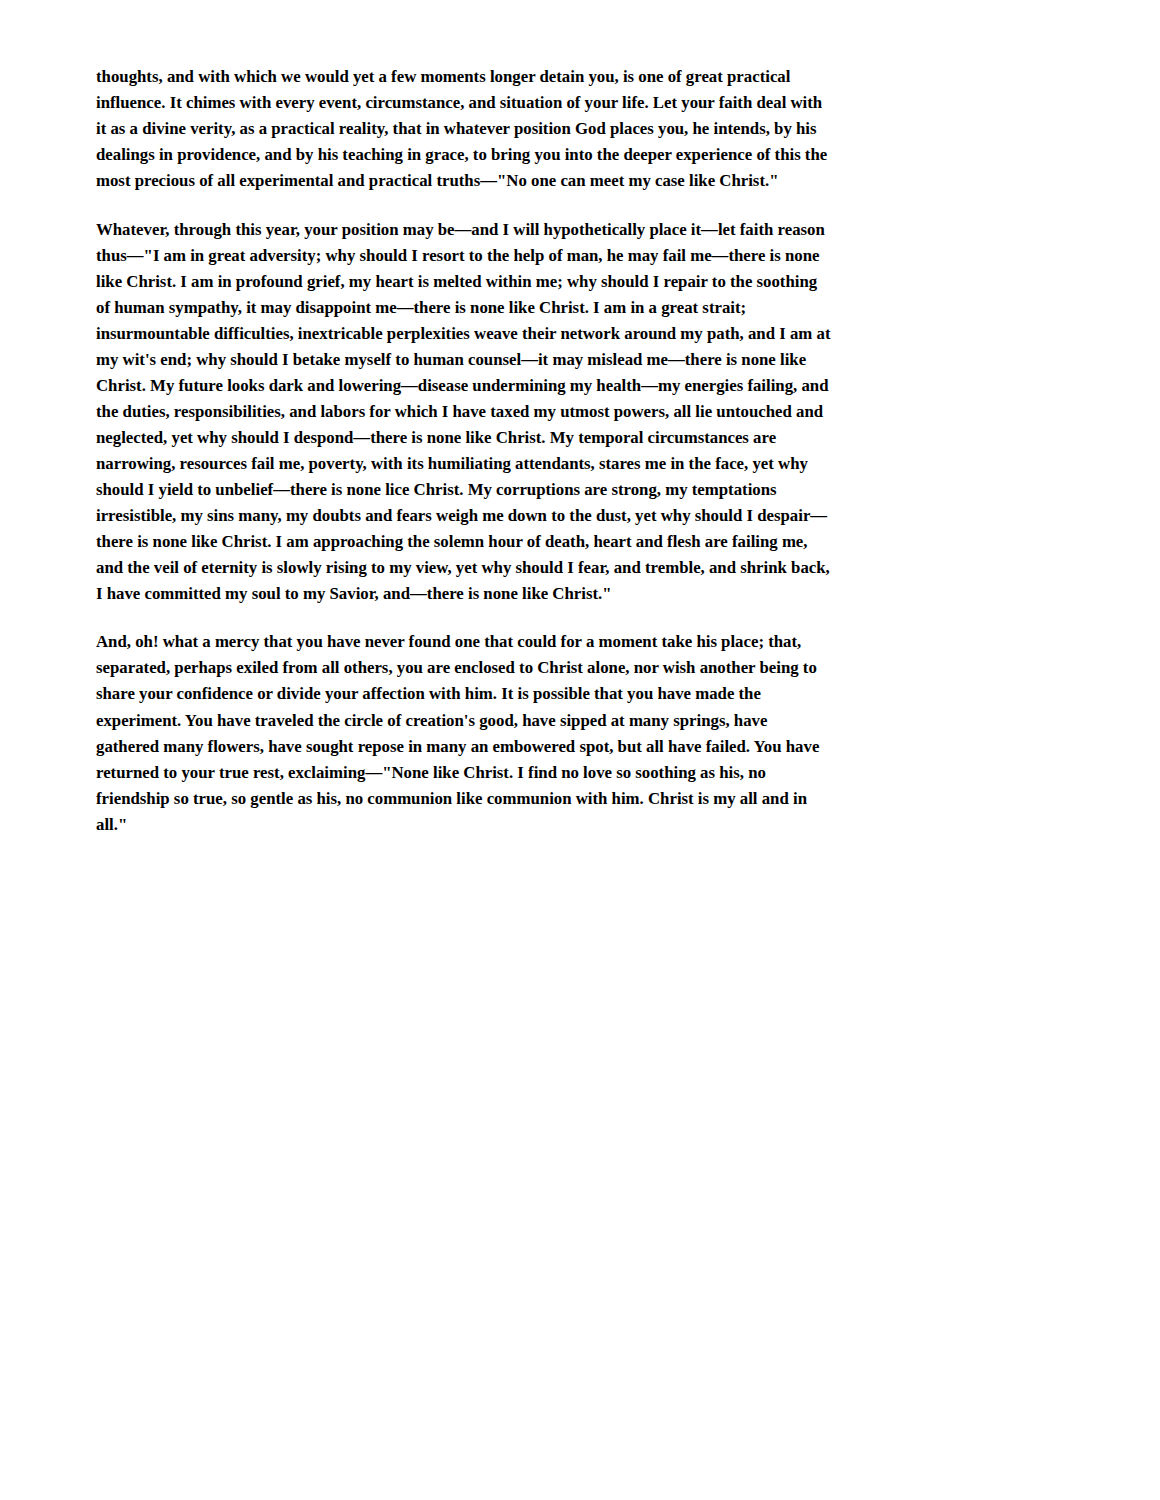thoughts, and with which we would yet a few moments longer detain you, is one of great practical influence. It chimes with every event, circumstance, and situation of your life. Let your faith deal with it as a divine verity, as a practical reality, that in whatever position God places you, he intends, by his dealings in providence, and by his teaching in grace, to bring you into the deeper experience of this the most precious of all experimental and practical truths—"No one can meet my case like Christ."
Whatever, through this year, your position may be—and I will hypothetically place it—let faith reason thus—"I am in great adversity; why should I resort to the help of man, he may fail me—there is none like Christ. I am in profound grief, my heart is melted within me; why should I repair to the soothing of human sympathy, it may disappoint me—there is none like Christ. I am in a great strait; insurmountable difficulties, inextricable perplexities weave their network around my path, and I am at my wit's end; why should I betake myself to human counsel—it may mislead me—there is none like Christ. My future looks dark and lowering—disease undermining my health—my energies failing, and the duties, responsibilities, and labors for which I have taxed my utmost powers, all lie untouched and neglected, yet why should I despond—there is none like Christ. My temporal circumstances are narrowing, resources fail me, poverty, with its humiliating attendants, stares me in the face, yet why should I yield to unbelief—there is none lice Christ. My corruptions are strong, my temptations irresistible, my sins many, my doubts and fears weigh me down to the dust, yet why should I despair—there is none like Christ. I am approaching the solemn hour of death, heart and flesh are failing me, and the veil of eternity is slowly rising to my view, yet why should I fear, and tremble, and shrink back, I have committed my soul to my Savior, and—there is none like Christ."
And, oh! what a mercy that you have never found one that could for a moment take his place; that, separated, perhaps exiled from all others, you are enclosed to Christ alone, nor wish another being to share your confidence or divide your affection with him. It is possible that you have made the experiment. You have traveled the circle of creation's good, have sipped at many springs, have gathered many flowers, have sought repose in many an embowered spot, but all have failed. You have returned to your true rest, exclaiming—"None like Christ. I find no love so soothing as his, no friendship so true, so gentle as his, no communion like communion with him. Christ is my all and in all."